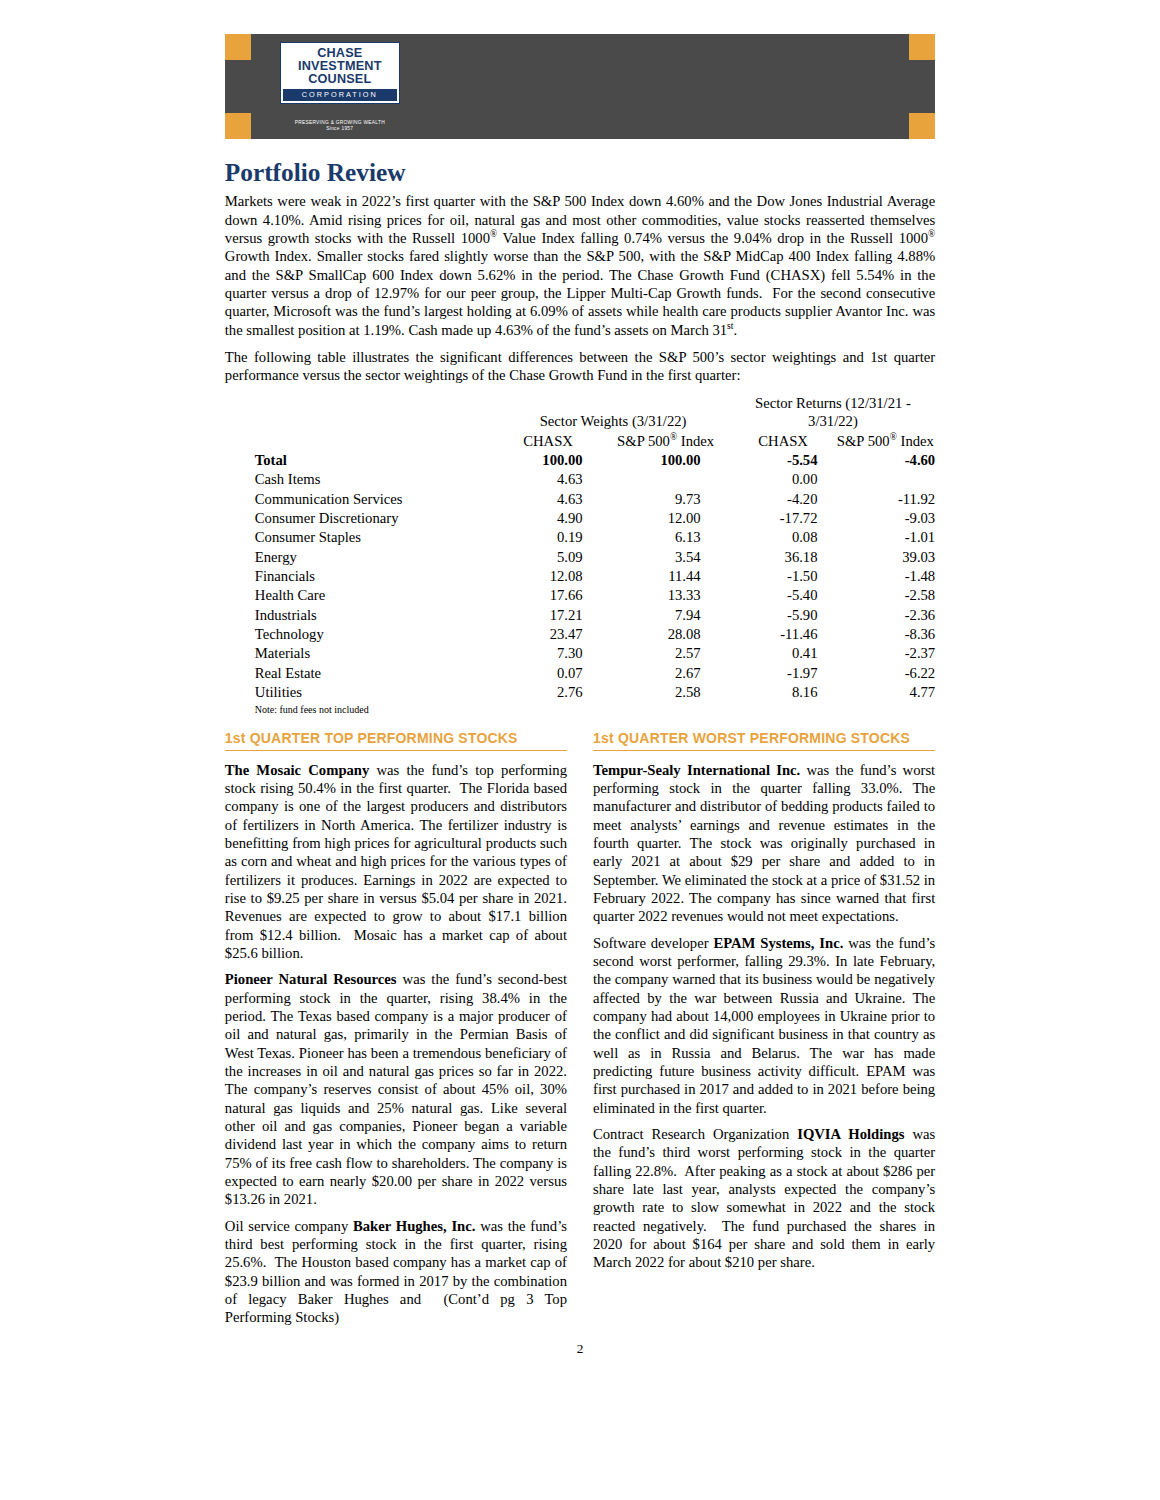CHASE
INVESTMENT
COUNSEL
CORPORATION
PRESERVING & GROWING WEALTH
Since 1957
Portfolio Review
Markets were weak in 2022’s first quarter with the S&P 500 Index down 4.60% and the Dow Jones Industrial Average down 4.10%. Amid rising prices for oil, natural gas and most other commodities, value stocks reasserted themselves versus growth stocks with the Russell 1000® Value Index falling 0.74% versus the 9.04% drop in the Russell 1000® Growth Index. Smaller stocks fared slightly worse than the S&P 500, with the S&P MidCap 400 Index falling 4.88% and the S&P SmallCap 600 Index down 5.62% in the period. The Chase Growth Fund (CHASX) fell 5.54% in the quarter versus a drop of 12.97% for our peer group, the Lipper Multi-Cap Growth funds. For the second consecutive quarter, Microsoft was the fund’s largest holding at 6.09% of assets while health care products supplier Avantor Inc. was the smallest position at 1.19%. Cash made up 4.63% of the fund’s assets on March 31st.
The following table illustrates the significant differences between the S&P 500’s sector weightings and 1st quarter performance versus the sector weightings of the Chase Growth Fund in the first quarter:
| | Sector Weights (3/31/22) | Sector Returns (12/31/21 - 3/31/22) |
| | CHASX | S&P 500 ® Index | CHASX | S&P 500 ® Index |
| Total | 100.00 | 100.00 | -5.54 | -4.60 |
| Cash Items | 4.63 | | 0.00 | |
| Communication Services | 4.63 | 9.73 | -4.20 | -11.92 |
| Consumer Discretionary | 4.90 | 12.00 | -17.72 | -9.03 |
| Consumer Staples | 0.19 | 6.13 | 0.08 | -1.01 |
| Energy | 5.09 | 3.54 | 36.18 | 39.03 |
| Financials | 12.08 | 11.44 | -1.50 | -1.48 |
| Health Care | 17.66 | 13.33 | -5.40 | -2.58 |
| Industrials | 17.21 | 7.94 | -5.90 | -2.36 |
| Technology | 23.47 | 28.08 | -11.46 | -8.36 |
| Materials | 7.30 | 2.57 | 0.41 | -2.37 |
| Real Estate | 0.07 | 2.67 | -1.97 | -6.22 |
| Utilities | 2.76 | 2.58 | 8.16 | 4.77 |
Note: fund fees not included
1st QUARTER TOP PERFORMING STOCKS
The Mosaic Company was the fund’s top performing stock rising 50.4% in the first quarter. The Florida based company is one of the largest producers and distributors of fertilizers in North America. The fertilizer industry is benefitting from high prices for agricultural products such as corn and wheat and high prices for the various types of fertilizers it produces. Earnings in 2022 are expected to rise to $9.25 per share in versus $5.04 per share in 2021. Revenues are expected to grow to about $17.1 billion from $12.4 billion. Mosaic has a market cap of about $25.6 billion.
Pioneer Natural Resources was the fund’s second-best performing stock in the quarter, rising 38.4% in the period. The Texas based company is a major producer of oil and natural gas, primarily in the Permian Basis of West Texas. Pioneer has been a tremendous beneficiary of the increases in oil and natural gas prices so far in 2022. The company’s reserves consist of about 45% oil, 30% natural gas liquids and 25% natural gas. Like several other oil and gas companies, Pioneer began a variable dividend last year in which the company aims to return 75% of its free cash flow to shareholders. The company is expected to earn nearly $20.00 per share in 2022 versus $13.26 in 2021.
Oil service company Baker Hughes, Inc. was the fund’s third best performing stock in the first quarter, rising 25.6%. The Houston based company has a market cap of $23.9 billion and was formed in 2017 by the combination of legacy Baker Hughes and (Cont’d pg 3 Top Performing Stocks)
1st QUARTER WORST PERFORMING STOCKS
Tempur-Sealy International Inc. was the fund’s worst performing stock in the quarter falling 33.0%. The manufacturer and distributor of bedding products failed to meet analysts’ earnings and revenue estimates in the fourth quarter. The stock was originally purchased in early 2021 at about $29 per share and added to in September. We eliminated the stock at a price of $31.52 in February 2022. The company has since warned that first quarter 2022 revenues would not meet expectations.
Software developer EPAM Systems, Inc. was the fund’s second worst performer, falling 29.3%. In late February, the company warned that its business would be negatively affected by the war between Russia and Ukraine. The company had about 14,000 employees in Ukraine prior to the conflict and did significant business in that country as well as in Russia and Belarus. The war has made predicting future business activity difficult. EPAM was first purchased in 2017 and added to in 2021 before being eliminated in the first quarter.
Contract Research Organization IQVIA Holdings was the fund’s third worst performing stock in the quarter falling 22.8%. After peaking as a stock at about $286 per share late last year, analysts expected the company’s growth rate to slow somewhat in 2022 and the stock reacted negatively. The fund purchased the shares in 2020 for about $164 per share and sold them in early March 2022 for about $210 per share.
2